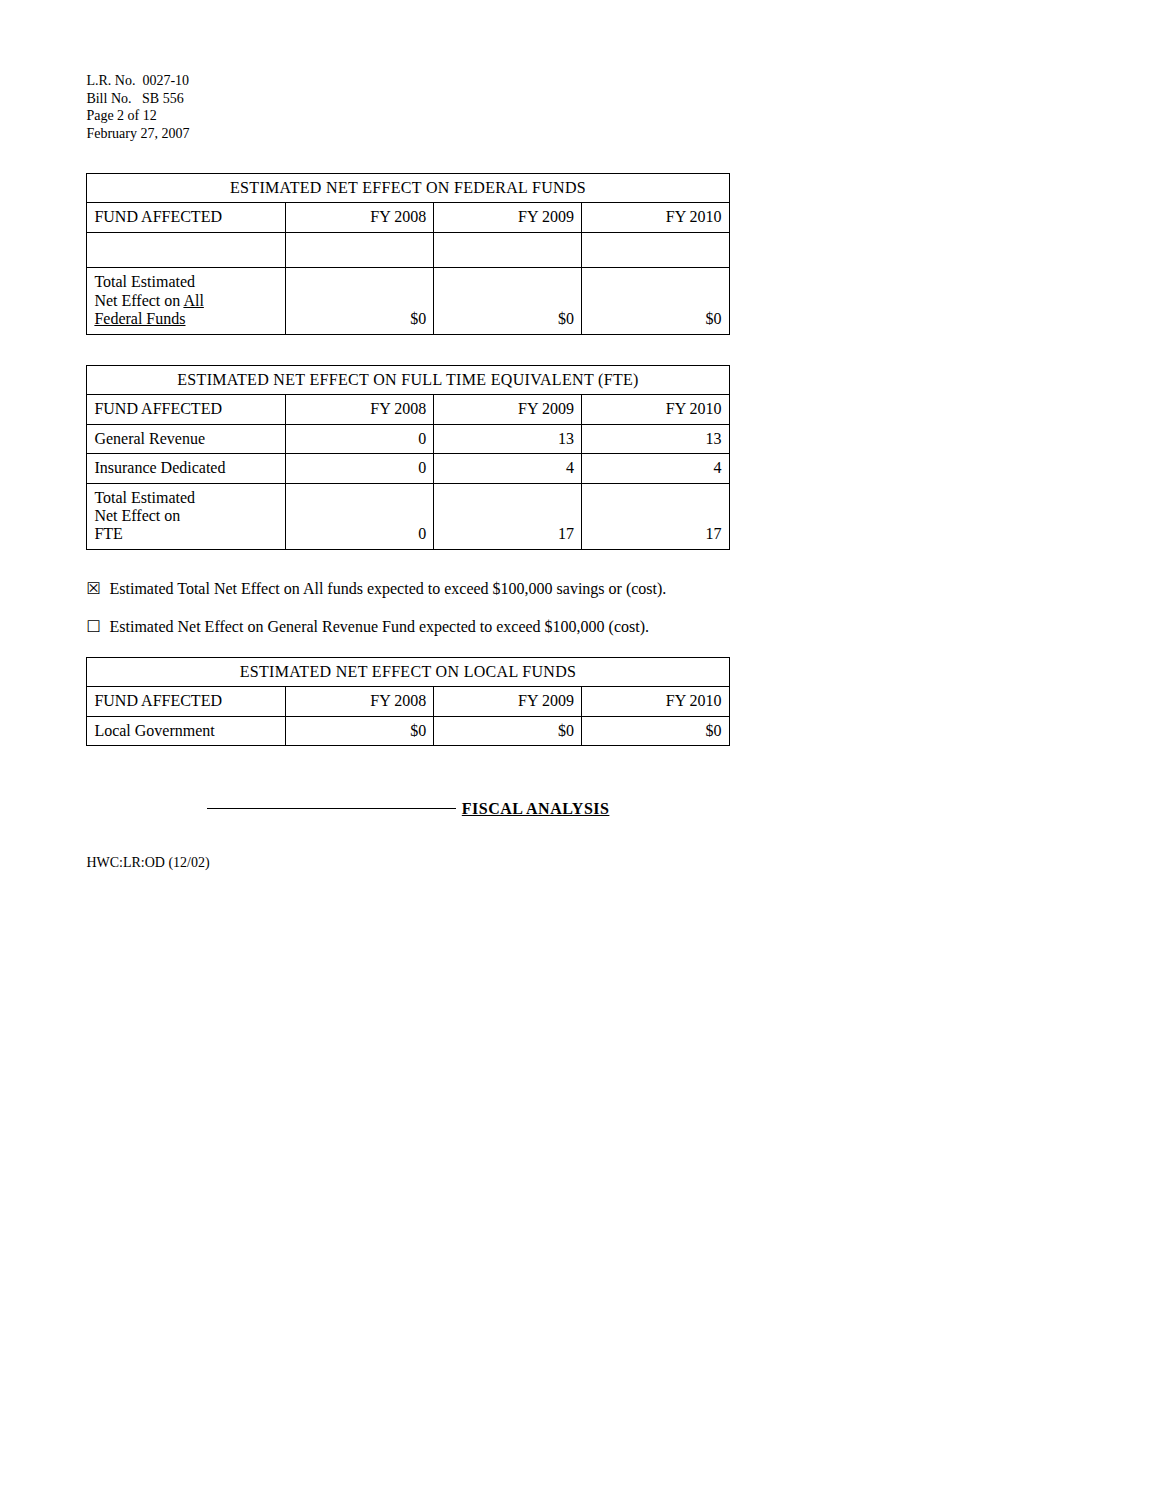L.R. No. 0027-10
Bill No. SB 556
Page 2 of 12
February 27, 2007
| ESTIMATED NET EFFECT ON FEDERAL FUNDS |
| FUND AFFECTED | FY 2008 | FY 2009 | FY 2010 |
| Total Estimated Net Effect on All Federal Funds | $0 | $0 | $0 |
| ESTIMATED NET EFFECT ON FULL TIME EQUIVALENT (FTE) |
| FUND AFFECTED | FY 2008 | FY 2009 | FY 2010 |
| General Revenue | 0 | 13 | 13 |
| Insurance Dedicated | 0 | 4 | 4 |
| Total Estimated Net Effect on FTE | 0 | 17 | 17 |
☒Estimated Total Net Effect on All funds expected to exceed $100,000 savings or (cost).
☐Estimated Net Effect on General Revenue Fund expected to exceed $100,000 (cost).
| ESTIMATED NET EFFECT ON LOCAL FUNDS |
| FUND AFFECTED | FY 2008 | FY 2009 | FY 2010 |
| Local Government | $0 | $0 | $0 |
FISCAL ANALYSIS
HWC:LR:OD (12/02)